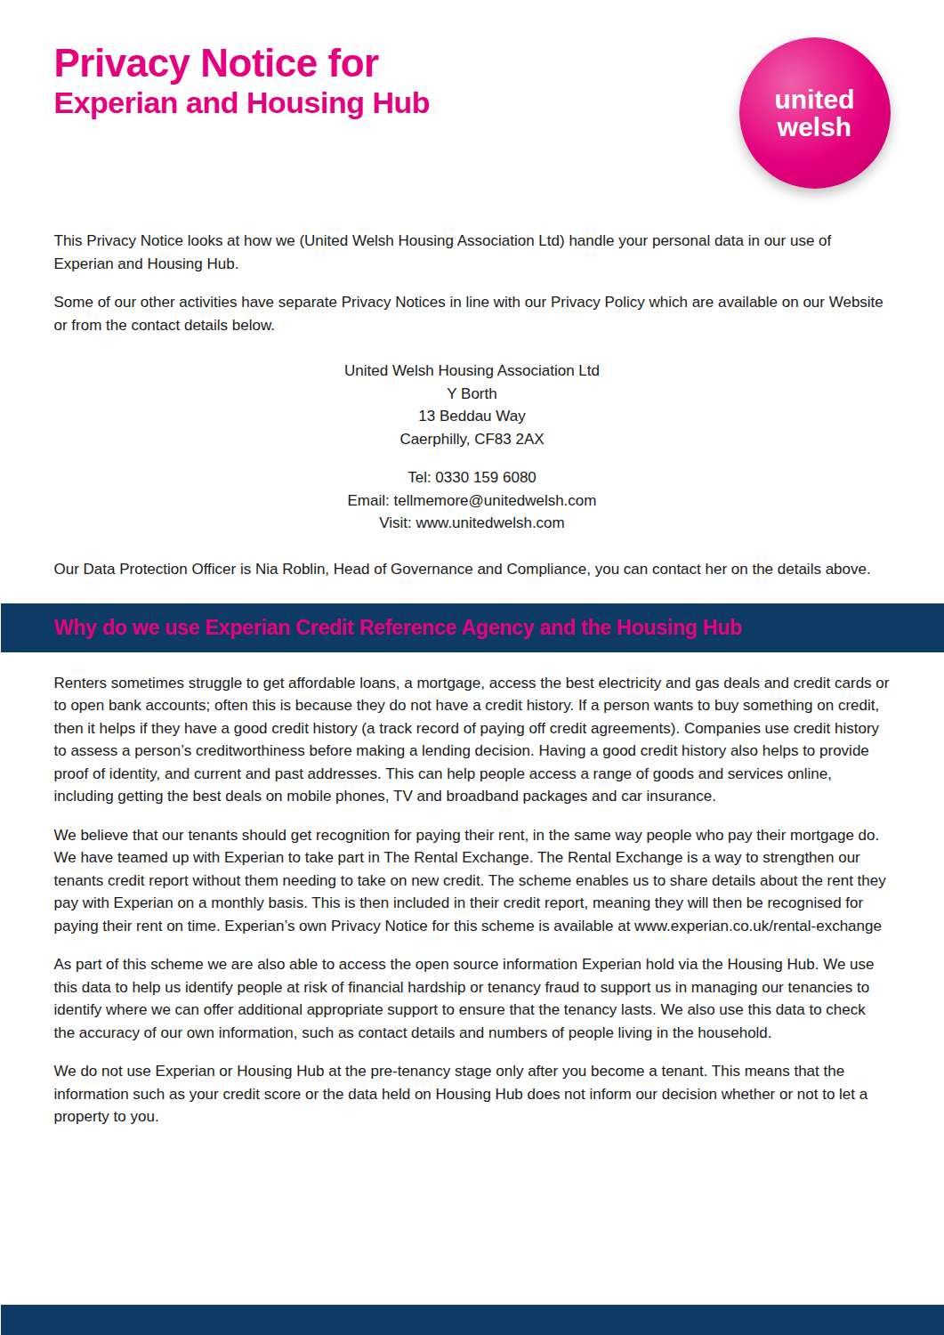Privacy Notice for Experian and Housing Hub
united welsh
This Privacy Notice looks at how we (United Welsh Housing Association Ltd) handle your personal data in our use of Experian and Housing Hub.
Some of our other activities have separate Privacy Notices in line with our Privacy Policy which are available on our Website or from the contact details below.
United Welsh Housing Association Ltd
Y Borth
13 Beddau Way
Caerphilly, CF83 2AX
Tel: 0330 159 6080
Email: tellmemore@unitedwelsh.com
Visit: www.unitedwelsh.com
Our Data Protection Officer is Nia Roblin, Head of Governance and Compliance, you can contact her on the details above.
Why do we use Experian Credit Reference Agency and the Housing Hub
Renters sometimes struggle to get affordable loans, a mortgage, access the best electricity and gas deals and credit cards or to open bank accounts; often this is because they do not have a credit history. If a person wants to buy something on credit, then it helps if they have a good credit history (a track record of paying off credit agreements). Companies use credit history to assess a person’s creditworthiness before making a lending decision. Having a good credit history also helps to provide proof of identity, and current and past addresses. This can help people access a range of goods and services online, including getting the best deals on mobile phones, TV and broadband packages and car insurance.
We believe that our tenants should get recognition for paying their rent, in the same way people who pay their mortgage do. We have teamed up with Experian to take part in The Rental Exchange. The Rental Exchange is a way to strengthen our tenants credit report without them needing to take on new credit. The scheme enables us to share details about the rent they pay with Experian on a monthly basis. This is then included in their credit report, meaning they will then be recognised for paying their rent on time. Experian’s own Privacy Notice for this scheme is available at www.experian.co.uk/rental-exchange
As part of this scheme we are also able to access the open source information Experian hold via the Housing Hub. We use this data to help us identify people at risk of financial hardship or tenancy fraud to support us in managing our tenancies to identify where we can offer additional appropriate support to ensure that the tenancy lasts. We also use this data to check the accuracy of our own information, such as contact details and numbers of people living in the household.
We do not use Experian or Housing Hub at the pre-tenancy stage only after you become a tenant. This means that the information such as your credit score or the data held on Housing Hub does not inform our decision whether or not to let a property to you.